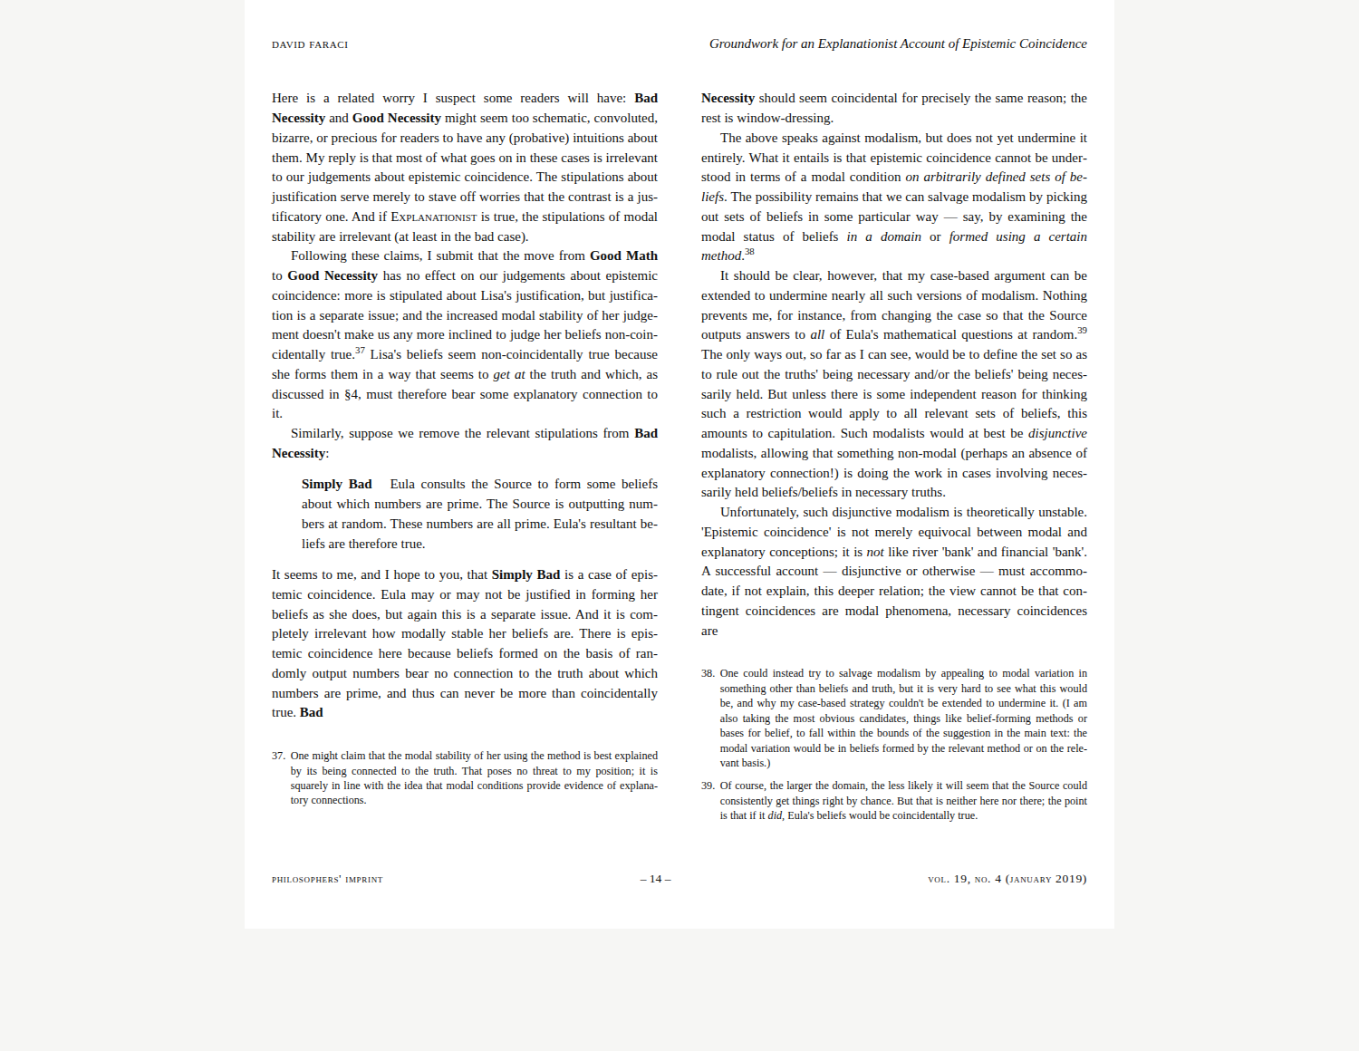david faraci
Groundwork for an Explanationist Account of Epistemic Coincidence
Here is a related worry I suspect some readers will have: Bad Necessity and Good Necessity might seem too schematic, convoluted, bizarre, or precious for readers to have any (probative) intuitions about them. My reply is that most of what goes on in these cases is irrelevant to our judgements about epistemic coincidence. The stipulations about justification serve merely to stave off worries that the contrast is a justificatory one. And if Explanationist is true, the stipulations of modal stability are irrelevant (at least in the bad case).
Following these claims, I submit that the move from Good Math to Good Necessity has no effect on our judgements about epistemic coincidence: more is stipulated about Lisa's justification, but justification is a separate issue; and the increased modal stability of her judgement doesn't make us any more inclined to judge her beliefs non-coincidentally true.37 Lisa's beliefs seem non-coincidentally true because she forms them in a way that seems to get at the truth and which, as discussed in §4, must therefore bear some explanatory connection to it.
Similarly, suppose we remove the relevant stipulations from Bad Necessity:
Simply Bad Eula consults the Source to form some beliefs about which numbers are prime. The Source is outputting numbers at random. These numbers are all prime. Eula's resultant beliefs are therefore true.
It seems to me, and I hope to you, that Simply Bad is a case of epistemic coincidence. Eula may or may not be justified in forming her beliefs as she does, but again this is a separate issue. And it is completely irrelevant how modally stable her beliefs are. There is epistemic coincidence here because beliefs formed on the basis of randomly output numbers bear no connection to the truth about which numbers are prime, and thus can never be more than coincidentally true. Bad
37. One might claim that the modal stability of her using the method is best explained by its being connected to the truth. That poses no threat to my position; it is squarely in line with the idea that modal conditions provide evidence of explanatory connections.
Necessity should seem coincidental for precisely the same reason; the rest is window-dressing.
The above speaks against modalism, but does not yet undermine it entirely. What it entails is that epistemic coincidence cannot be understood in terms of a modal condition on arbitrarily defined sets of beliefs. The possibility remains that we can salvage modalism by picking out sets of beliefs in some particular way — say, by examining the modal status of beliefs in a domain or formed using a certain method.38
It should be clear, however, that my case-based argument can be extended to undermine nearly all such versions of modalism. Nothing prevents me, for instance, from changing the case so that the Source outputs answers to all of Eula's mathematical questions at random.39 The only ways out, so far as I can see, would be to define the set so as to rule out the truths' being necessary and/or the beliefs' being necessarily held. But unless there is some independent reason for thinking such a restriction would apply to all relevant sets of beliefs, this amounts to capitulation. Such modalists would at best be disjunctive modalists, allowing that something non-modal (perhaps an absence of explanatory connection!) is doing the work in cases involving necessarily held beliefs/beliefs in necessary truths.
Unfortunately, such disjunctive modalism is theoretically unstable. 'Epistemic coincidence' is not merely equivocal between modal and explanatory conceptions; it is not like river 'bank' and financial 'bank'. A successful account — disjunctive or otherwise — must accommodate, if not explain, this deeper relation; the view cannot be that contingent coincidences are modal phenomena, necessary coincidences are
38. One could instead try to salvage modalism by appealing to modal variation in something other than beliefs and truth, but it is very hard to see what this would be, and why my case-based strategy couldn't be extended to undermine it. (I am also taking the most obvious candidates, things like belief-forming methods or bases for belief, to fall within the bounds of the suggestion in the main text: the modal variation would be in beliefs formed by the relevant method or on the relevant basis.)
39. Of course, the larger the domain, the less likely it will seem that the Source could consistently get things right by chance. But that is neither here nor there; the point is that if it did, Eula's beliefs would be coincidentally true.
philosophers' imprint
– 14 –
vol. 19, no. 4 (january 2019)